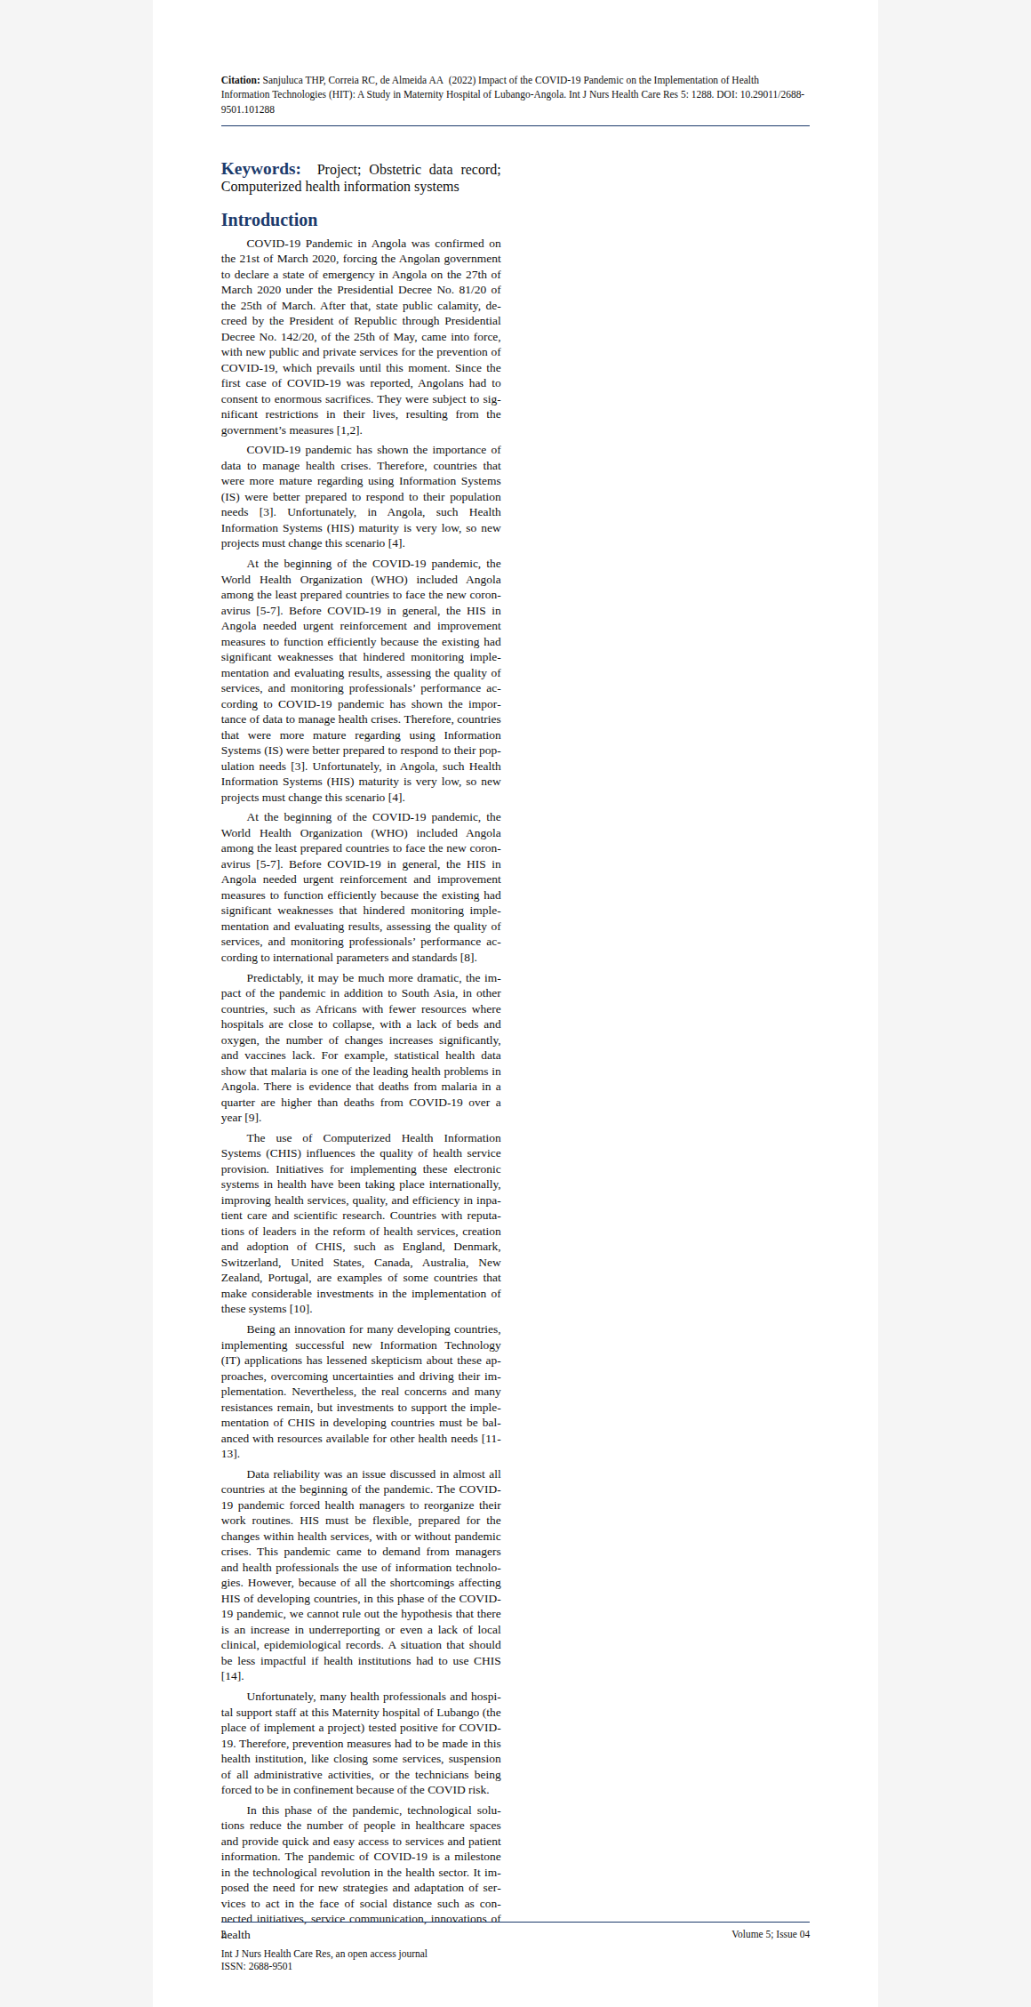Citation: Sanjuluca THP, Correia RC, de Almeida AA (2022) Impact of the COVID-19 Pandemic on the Implementation of Health Information Technologies (HIT): A Study in Maternity Hospital of Lubango-Angola. Int J Nurs Health Care Res 5: 1288. DOI: 10.29011/2688-9501.101288
Keywords:
Project; Obstetric data record; Computerized health information systems
Introduction
COVID-19 Pandemic in Angola was confirmed on the 21st of March 2020, forcing the Angolan government to declare a state of emergency in Angola on the 27th of March 2020 under the Presidential Decree No. 81/20 of the 25th of March. After that, state public calamity, decreed by the President of Republic through Presidential Decree No. 142/20, of the 25th of May, came into force, with new public and private services for the prevention of COVID-19, which prevails until this moment. Since the first case of COVID-19 was reported, Angolans had to consent to enormous sacrifices. They were subject to significant restrictions in their lives, resulting from the government’s measures [1,2].
COVID-19 pandemic has shown the importance of data to manage health crises. Therefore, countries that were more mature regarding using Information Systems (IS) were better prepared to respond to their population needs [3]. Unfortunately, in Angola, such Health Information Systems (HIS) maturity is very low, so new projects must change this scenario [4].
At the beginning of the COVID-19 pandemic, the World Health Organization (WHO) included Angola among the least prepared countries to face the new coronavirus [5-7]. Before COVID-19 in general, the HIS in Angola needed urgent reinforcement and improvement measures to function efficiently because the existing had significant weaknesses that hindered monitoring implementation and evaluating results, assessing the quality of services, and monitoring professionals’ performance according to COVID-19 pandemic has shown the importance of data to manage health crises. Therefore, countries that were more mature regarding using Information Systems (IS) were better prepared to respond to their population needs [3]. Unfortunately, in Angola, such Health Information Systems (HIS) maturity is very low, so new projects must change this scenario [4].
At the beginning of the COVID-19 pandemic, the World Health Organization (WHO) included Angola among the least prepared countries to face the new coronavirus [5-7]. Before COVID-19 in general, the HIS in Angola needed urgent reinforcement and improvement measures to function efficiently because the existing had significant weaknesses that hindered monitoring implementation and evaluating results, assessing the quality of services, and monitoring professionals’ performance according to international parameters and standards [8].
Predictably, it may be much more dramatic, the impact of the pandemic in addition to South Asia, in other countries, such as Africans with fewer resources where hospitals are close to collapse, with a lack of beds and oxygen, the number of changes increases significantly, and vaccines lack. For example, statistical health data show that malaria is one of the leading health problems in Angola. There is evidence that deaths from malaria in a quarter are higher than deaths from COVID-19 over a year [9].
The use of Computerized Health Information Systems (CHIS) influences the quality of health service provision. Initiatives for implementing these electronic systems in health have been taking place internationally, improving health services, quality, and efficiency in inpatient care and scientific research. Countries with reputations of leaders in the reform of health services, creation and adoption of CHIS, such as England, Denmark, Switzerland, United States, Canada, Australia, New Zealand, Portugal, are examples of some countries that make considerable investments in the implementation of these systems [10].
Being an innovation for many developing countries, implementing successful new Information Technology (IT) applications has lessened skepticism about these approaches, overcoming uncertainties and driving their implementation. Nevertheless, the real concerns and many resistances remain, but investments to support the implementation of CHIS in developing countries must be balanced with resources available for other health needs [11-13].
Data reliability was an issue discussed in almost all countries at the beginning of the pandemic. The COVID-19 pandemic forced health managers to reorganize their work routines. HIS must be flexible, prepared for the changes within health services, with or without pandemic crises. This pandemic came to demand from managers and health professionals the use of information technologies. However, because of all the shortcomings affecting HIS of developing countries, in this phase of the COVID-19 pandemic, we cannot rule out the hypothesis that there is an increase in underreporting or even a lack of local clinical, epidemiological records. A situation that should be less impactful if health institutions had to use CHIS [14].
Unfortunately, many health professionals and hospital support staff at this Maternity hospital of Lubango (the place of implement a project) tested positive for COVID-19. Therefore, prevention measures had to be made in this health institution, like closing some services, suspension of all administrative activities, or the technicians being forced to be in confinement because of the COVID risk.
In this phase of the pandemic, technological solutions reduce the number of people in healthcare spaces and provide quick and easy access to services and patient information. The pandemic of COVID-19 is a milestone in the technological revolution in the health sector. It imposed the need for new strategies and adaptation of services to act in the face of social distance such as connected initiatives, service communication, innovations of health
2
Volume 5; Issue 04
Int J Nurs Health Care Res, an open access journal
ISSN: 2688-9501